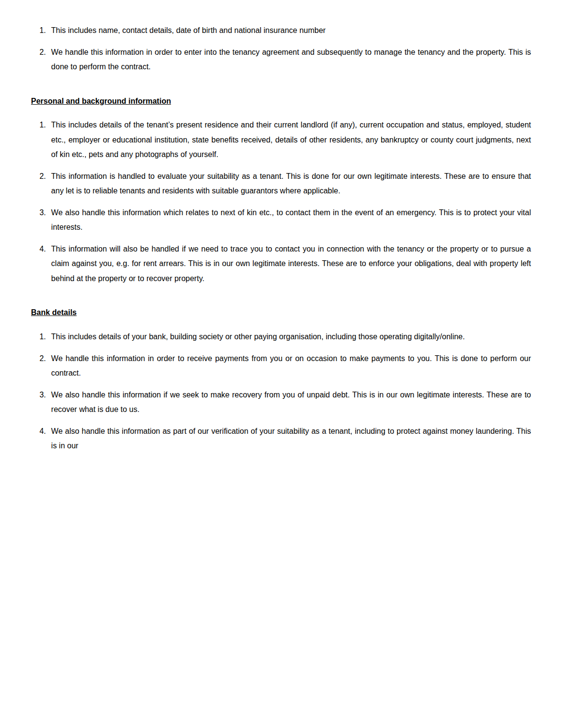This includes name, contact details, date of birth and national insurance number
We handle this information in order to enter into the tenancy agreement and subsequently to manage the tenancy and the property. This is done to perform the contract.
Personal and background information
This includes details of the tenant’s present residence and their current landlord (if any), current occupation and status, employed, student etc., employer or educational institution, state benefits received, details of other residents, any bankruptcy or county court judgments, next of kin etc., pets and any photographs of yourself.
This information is handled to evaluate your suitability as a tenant. This is done for our own legitimate interests. These are to ensure that any let is to reliable tenants and residents with suitable guarantors where applicable.
We also handle this information which relates to next of kin etc., to contact them in the event of an emergency. This is to protect your vital interests.
This information will also be handled if we need to trace you to contact you in connection with the tenancy or the property or to pursue a claim against you, e.g. for rent arrears. This is in our own legitimate interests. These are to enforce your obligations, deal with property left behind at the property or to recover property.
Bank details
This includes details of your bank, building society or other paying organisation, including those operating digitally/online.
We handle this information in order to receive payments from you or on occasion to make payments to you. This is done to perform our contract.
We also handle this information if we seek to make recovery from you of unpaid debt. This is in our own legitimate interests. These are to recover what is due to us.
We also handle this information as part of our verification of your suitability as a tenant, including to protect against money laundering. This is in our